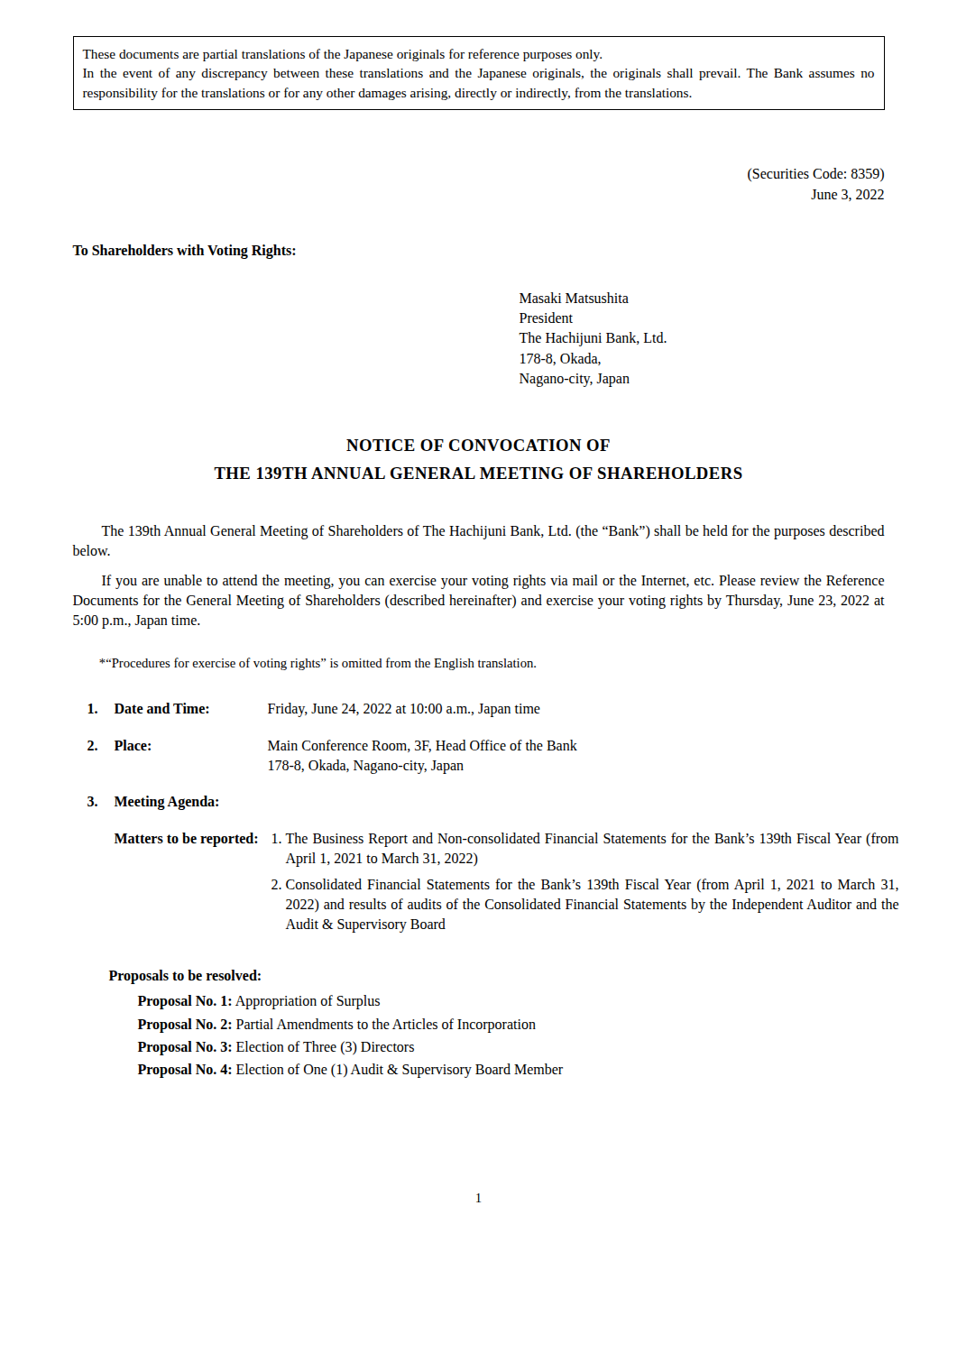These documents are partial translations of the Japanese originals for reference purposes only.
In the event of any discrepancy between these translations and the Japanese originals, the originals shall prevail. The Bank assumes no responsibility for the translations or for any other damages arising, directly or indirectly, from the translations.
(Securities Code: 8359)
June 3, 2022
To Shareholders with Voting Rights:
Masaki Matsushita
President
The Hachijuni Bank, Ltd.
178-8, Okada,
Nagano-city, Japan
NOTICE OF CONVOCATION OF
THE 139TH ANNUAL GENERAL MEETING OF SHAREHOLDERS
The 139th Annual General Meeting of Shareholders of The Hachijuni Bank, Ltd. (the “Bank”) shall be held for the purposes described below.
If you are unable to attend the meeting, you can exercise your voting rights via mail or the Internet, etc. Please review the Reference Documents for the General Meeting of Shareholders (described hereinafter) and exercise your voting rights by Thursday, June 23, 2022 at 5:00 p.m., Japan time.
*“Procedures for exercise of voting rights” is omitted from the English translation.
| 1. | Date and Time: | Friday, June 24, 2022 at 10:00 a.m., Japan time |
| 2. | Place: | Main Conference Room, 3F, Head Office of the Bank 178-8, Okada, Nagano-city, Japan |
| 3. | Meeting Agenda: |
| | Matters to be reported: | The Business Report and Non-consolidated Financial Statements for the Bank’s 139th Fiscal Year (from April 1, 2021 to March 31, 2022) Consolidated Financial Statements for the Bank’s 139th Fiscal Year (from April 1, 2021 to March 31, 2022) and results of audits of the Consolidated Financial Statements by the Independent Auditor and the Audit & Supervisory Board |
Proposals to be resolved:
Proposal No. 1: Appropriation of Surplus
Proposal No. 2: Partial Amendments to the Articles of Incorporation
Proposal No. 3: Election of Three (3) Directors
Proposal No. 4: Election of One (1) Audit & Supervisory Board Member
1